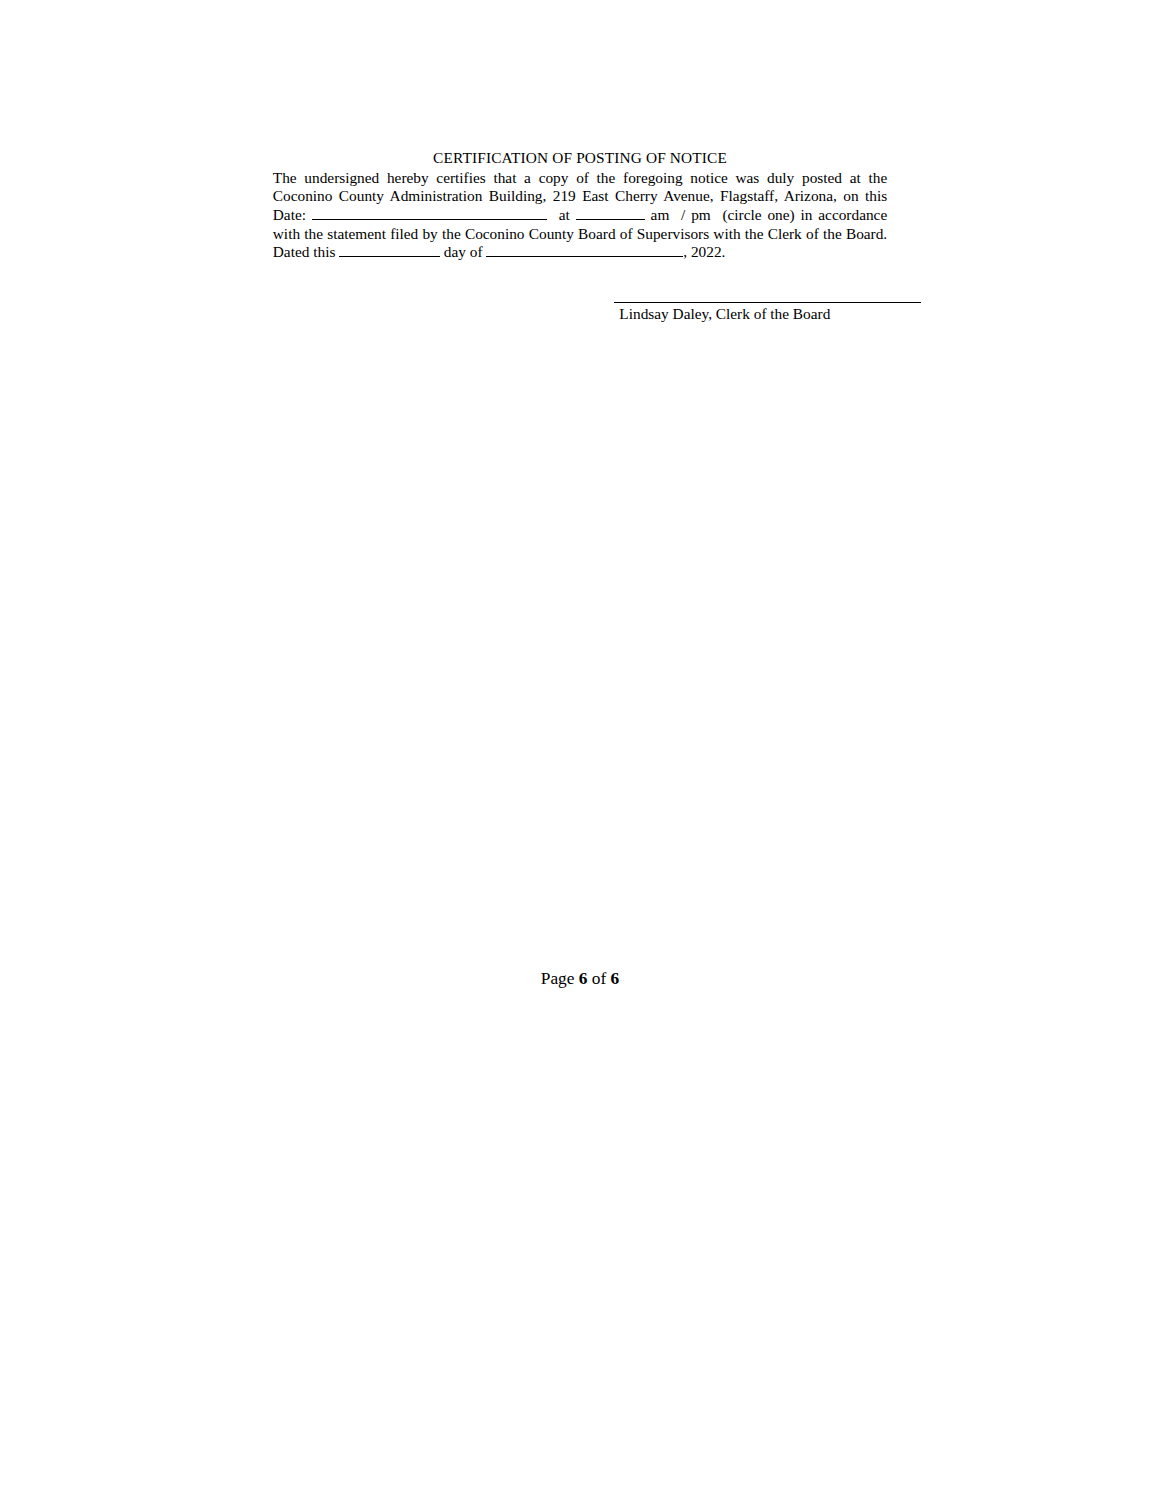CERTIFICATION OF POSTING OF NOTICE
The undersigned hereby certifies that a copy of the foregoing notice was duly posted at the Coconino County Administration Building, 219 East Cherry Avenue, Flagstaff, Arizona, on this Date: at am / pm (circle one) in accordance with the statement filed by the Coconino County Board of Supervisors with the Clerk of the Board. Dated this day of , 2022.
Lindsay Daley, Clerk of the Board
Page 6 of 6